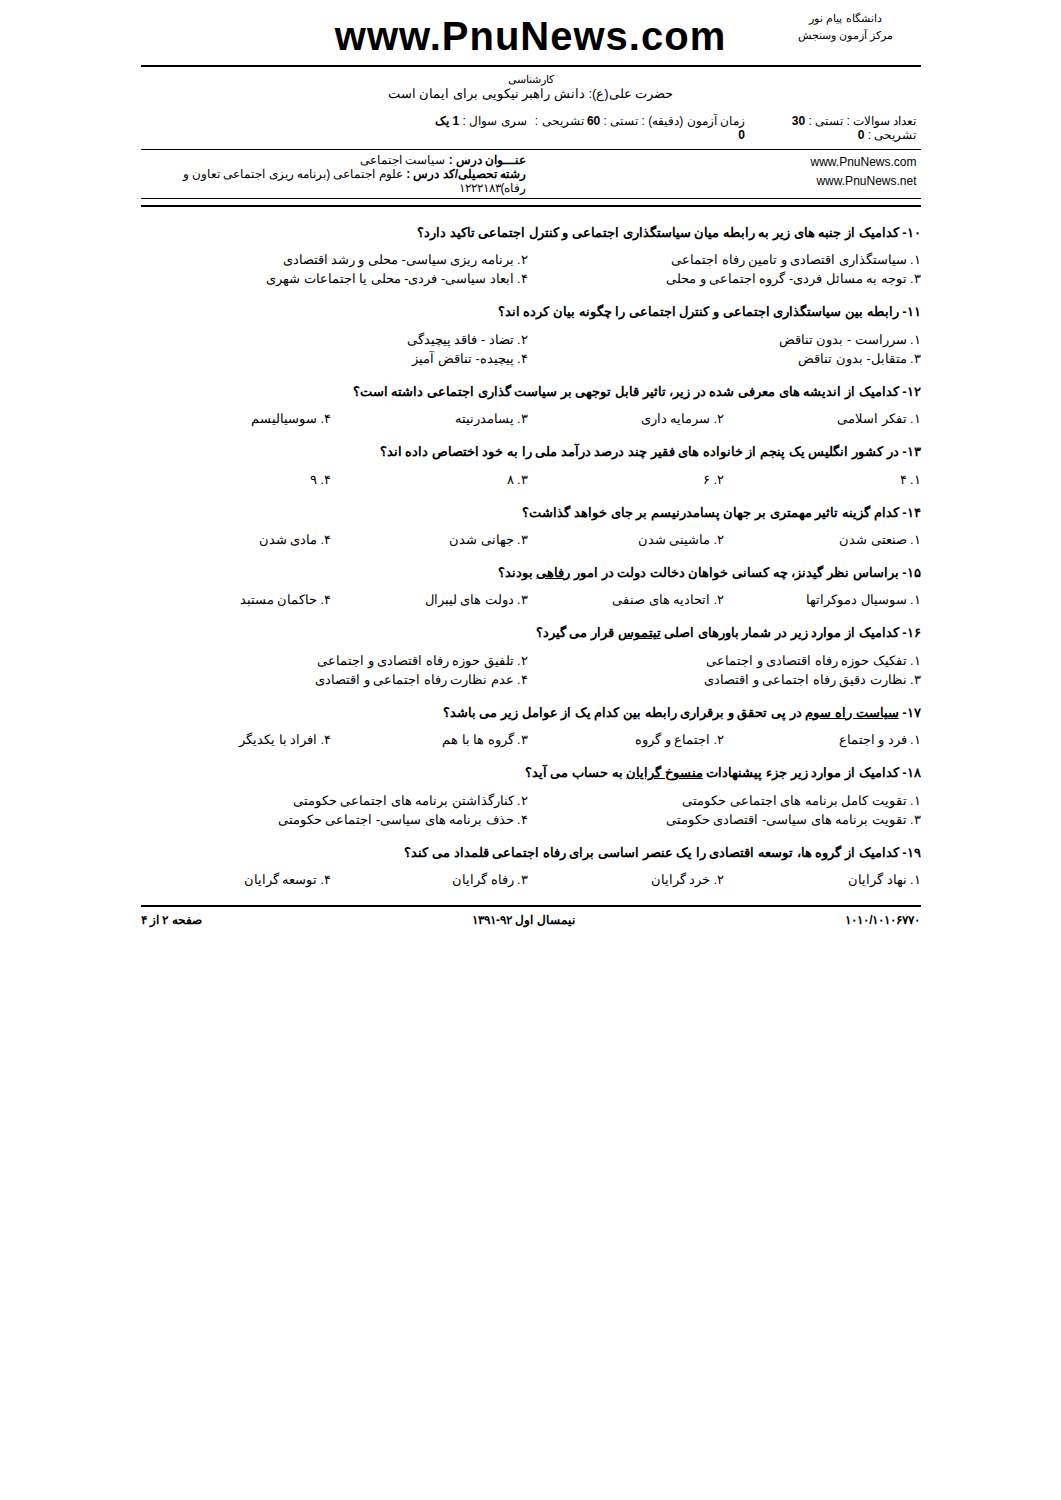دانشگاه پیام نور
مرکز آزمون وسنجش
www. PnuNews. com
کارشناسی حضرت علی(ع): دانش راهبر نیکویی برای ایمان است
| تعداد سوالات : تستی : 30 تشریحی : 0 | زمان آزمون (دقیقه) : تستی : 60 تشریحی : 0 | سری سوال : 1 یک | |
| www.PnuNews.com www.PnuNews.net | عنـــوان درس : سیاست اجتماعی رشته تحصیلی/کد درس : علوم اجتماعی (برنامه ریزی اجتماعی تعاون و رفاه)۱۲۲۲۱۸۳ |
۱۰- کدامیک از جنبه های زیر به رابطه میان سیاستگذاری اجتماعی و کنترل اجتماعی تاکید دارد؟
۱. سیاستگذاری اقتصادی و تامین رفاه اجتماعی
۲. برنامه ریزی سیاسی- محلی و رشد اقتصادی
۳. توجه به مسائل فردی- گروه اجتماعی و محلی
۴. ابعاد سیاسی- فردی- محلی یا اجتماعات شهری
۱۱- رابطه بین سیاستگذاری اجتماعی و کنترل اجتماعی را چگونه بیان کرده اند؟
۱. سرراست - بدون تناقض
۲. تضاد - فاقد پیچیدگی
۳. متقابل- بدون تناقض
۴. پیچیده- تناقض آمیز
۱۲- کدامیک از اندیشه های معرفی شده در زیر، تاثیر قابل توجهی بر سیاست گذاری اجتماعی داشته است؟
۱. تفکر اسلامی
۲. سرمایه داری
۳. پسامدرنیته
۴. سوسیالیسم
۱۳- در کشور انگلیس یک پنجم از خانواده های فقیر چند درصد درآمد ملی را به خود اختصاص داده اند؟
۱. ۴
۲. ۶
۳. ۸
۴. ۹
۱۴- کدام گزینه تاثیر مهمتری بر جهان پسامدرنیسم بر جای خواهد گذاشت؟
۱. صنعتی شدن
۲. ماشینی شدن
۳. جهانی شدن
۴. مادی شدن
۱۵- براساس نظر گیدنز، چه کسانی خواهان دخالت دولت در امور رفاهی بودند؟
۱. سوسیال دموکراتها
۲. اتحادیه های صنفی
۳. دولت های لیبرال
۴. حاکمان مستبد
۱۶- کدامیک از موارد زیر در شمار باورهای اصلی تیتموس قرار می گیرد؟
۱. تفکیک حوزه رفاه اقتصادی و اجتماعی
۲. تلفیق حوزه رفاه اقتصادی و اجتماعی
۳. نظارت دقیق رفاه اجتماعی و اقتصادی
۴. عدم نظارت رفاه اجتماعی و اقتصادی
۱۷- سیاست راه سوم در پی تحقق و برقراری رابطه بین کدام یک از عوامل زیر می باشد؟
۱. فرد و اجتماع
۲. اجتماع و گروه
۳. گروه ها با هم
۴. افراد با یکدیگر
۱۸- کدامیک از موارد زیر جزء پیشنهادات منسوخ گرایان به حساب می آید؟
۱. تقویت کامل برنامه های اجتماعی حکومتی
۲. کنارگذاشتن برنامه های اجتماعی حکومتی
۳. تقویت برنامه های سیاسی- اقتصادی حکومتی
۴. حذف برنامه های سیاسی- اجتماعی حکومتی
۱۹- کدامیک از گروه ها، توسعه اقتصادی را یک عنصر اساسی برای رفاه اجتماعی قلمداد می کند؟
۱. نهاد گرایان
۲. خرد گرایان
۳. رفاه گرایان
۴. توسعه گرایان
۱۰۱۰/۱۰۱۰۶۷۷۰
نیمسال اول ۹۲-۱۳۹۱
صفحه ۲ از ۴